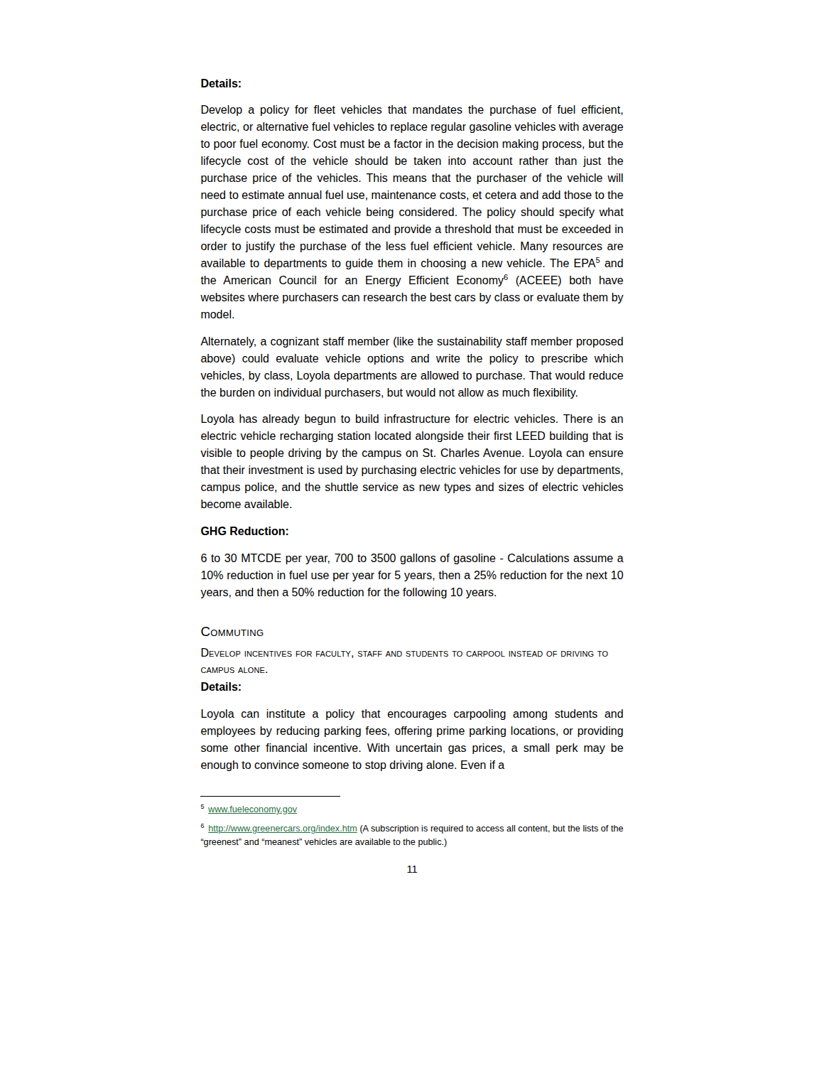Details:
Develop a policy for fleet vehicles that mandates the purchase of fuel efficient, electric, or alternative fuel vehicles to replace regular gasoline vehicles with average to poor fuel economy. Cost must be a factor in the decision making process, but the lifecycle cost of the vehicle should be taken into account rather than just the purchase price of the vehicles. This means that the purchaser of the vehicle will need to estimate annual fuel use, maintenance costs, et cetera and add those to the purchase price of each vehicle being considered. The policy should specify what lifecycle costs must be estimated and provide a threshold that must be exceeded in order to justify the purchase of the less fuel efficient vehicle. Many resources are available to departments to guide them in choosing a new vehicle. The EPA5 and the American Council for an Energy Efficient Economy6 (ACEEE) both have websites where purchasers can research the best cars by class or evaluate them by model.
Alternately, a cognizant staff member (like the sustainability staff member proposed above) could evaluate vehicle options and write the policy to prescribe which vehicles, by class, Loyola departments are allowed to purchase. That would reduce the burden on individual purchasers, but would not allow as much flexibility.
Loyola has already begun to build infrastructure for electric vehicles. There is an electric vehicle recharging station located alongside their first LEED building that is visible to people driving by the campus on St. Charles Avenue. Loyola can ensure that their investment is used by purchasing electric vehicles for use by departments, campus police, and the shuttle service as new types and sizes of electric vehicles become available.
GHG Reduction:
6 to 30 MTCDE per year, 700 to 3500 gallons of gasoline - Calculations assume a 10% reduction in fuel use per year for 5 years, then a 25% reduction for the next 10 years, and then a 50% reduction for the following 10 years.
Commuting
Develop incentives for faculty, staff and students to carpool instead of driving to campus alone.
Details:
Loyola can institute a policy that encourages carpooling among students and employees by reducing parking fees, offering prime parking locations, or providing some other financial incentive. With uncertain gas prices, a small perk may be enough to convince someone to stop driving alone. Even if a
5 www.fueleconomy.gov
6 http://www.greenercars.org/index.htm (A subscription is required to access all content, but the lists of the “greenest” and “meanest” vehicles are available to the public.)
11